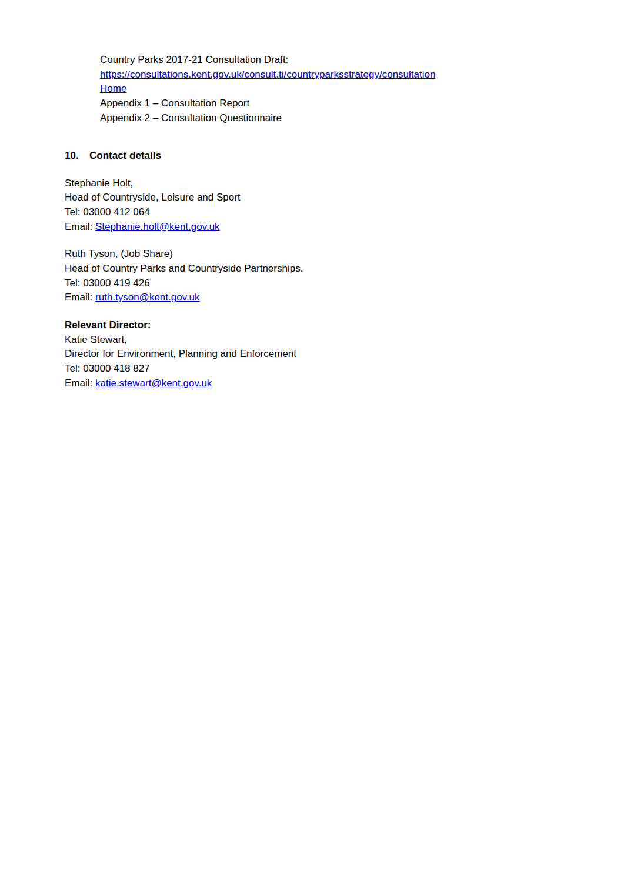Country Parks 2017-21 Consultation Draft:
https://consultations.kent.gov.uk/consult.ti/countryparksstrategy/consultation
Home
Appendix 1 – Consultation Report
Appendix 2 – Consultation Questionnaire
10. Contact details
Stephanie Holt,
Head of Countryside, Leisure and Sport
Tel: 03000 412 064
Email: Stephanie.holt@kent.gov.uk
Ruth Tyson, (Job Share)
Head of Country Parks and Countryside Partnerships.
Tel: 03000 419 426
Email: ruth.tyson@kent.gov.uk
Relevant Director:
Katie Stewart,
Director for Environment, Planning and Enforcement
Tel: 03000 418 827
Email: katie.stewart@kent.gov.uk